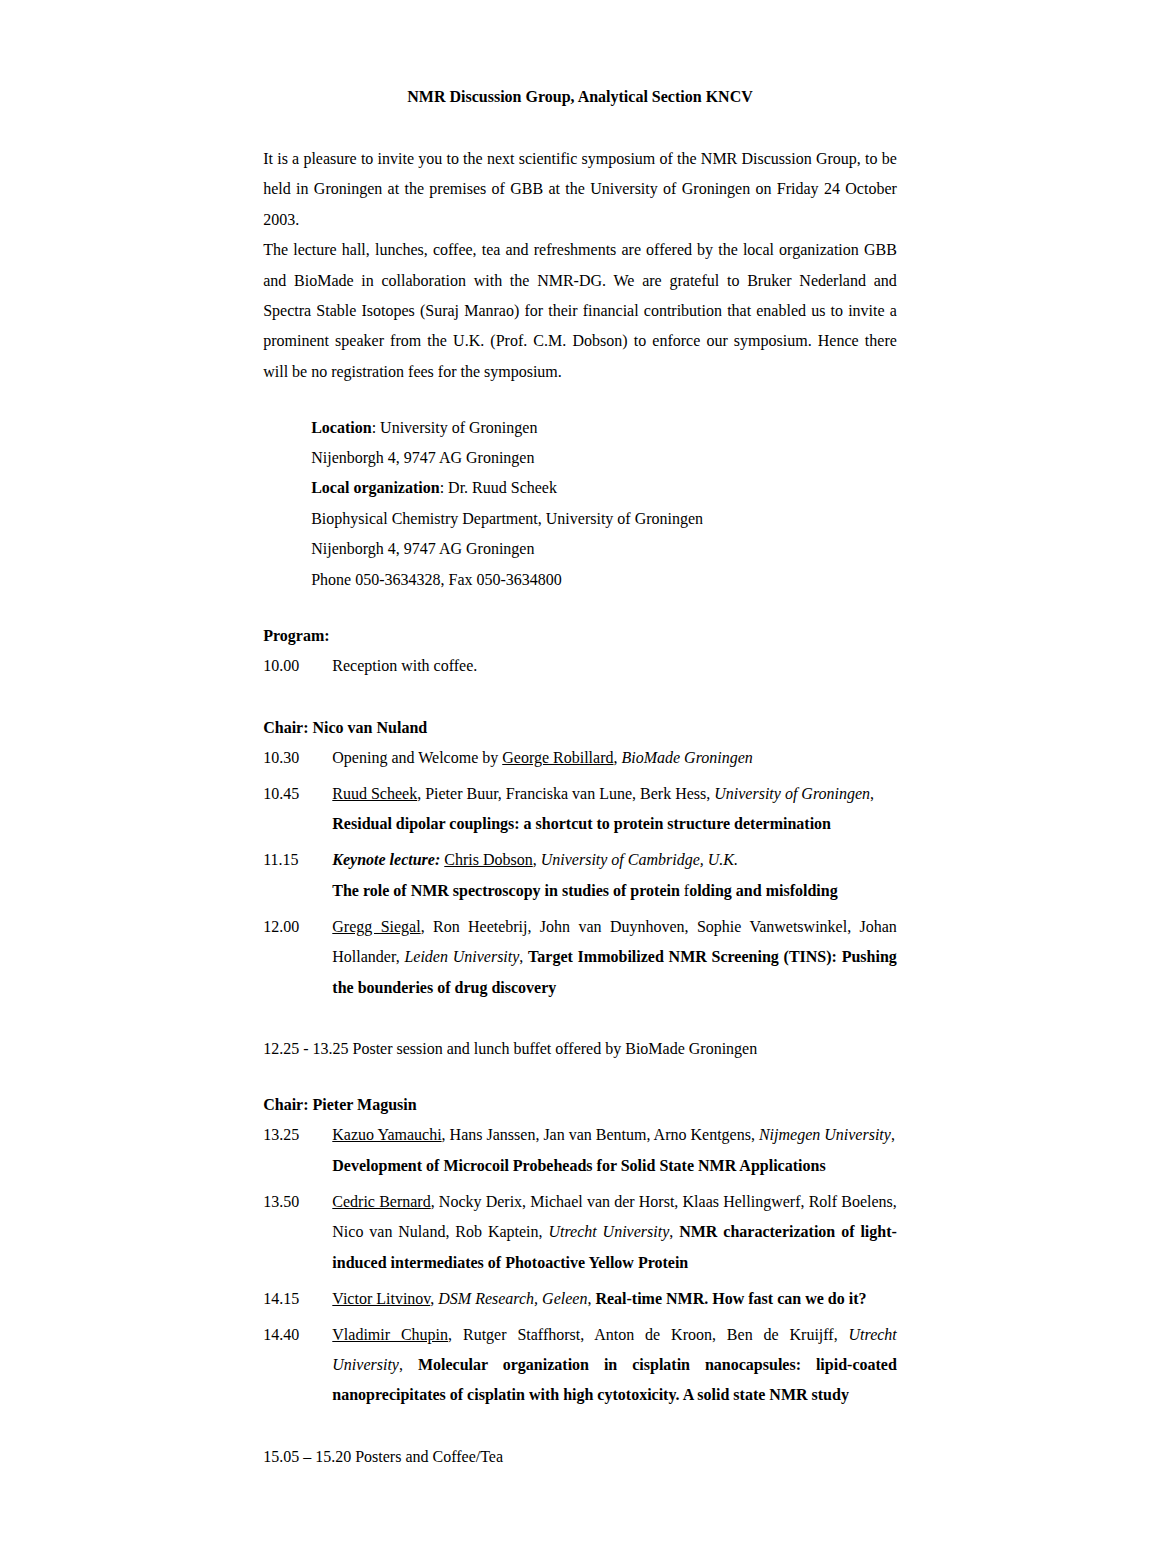NMR Discussion Group, Analytical Section KNCV
It is a pleasure to invite you to the next scientific symposium of the NMR Discussion Group, to be held in Groningen at the premises of GBB at the University of Groningen on Friday 24 October 2003.
The lecture hall, lunches, coffee, tea and refreshments are offered by the local organization GBB and BioMade in collaboration with the NMR-DG. We are grateful to Bruker Nederland and Spectra Stable Isotopes (Suraj Manrao) for their financial contribution that enabled us to invite a prominent speaker from the U.K. (Prof. C.M. Dobson) to enforce our symposium. Hence there will be no registration fees for the symposium.
Location: University of Groningen
Nijenborgh 4, 9747 AG Groningen
Local organization: Dr. Ruud Scheek
Biophysical Chemistry Department, University of Groningen
Nijenborgh 4, 9747 AG Groningen
Phone 050-3634328, Fax 050-3634800
Program:
| 10.00 | Reception with coffee. |
Chair: Nico van Nuland
| 10.30 | Opening and Welcome by George Robillard , BioMade Groningen |
| 10.45 | Ruud Scheek , Pieter Buur, Franciska van Lune, Berk Hess, University of Groningen , Residual dipolar couplings: a shortcut to protein structure determination |
| 11.15 | Keynote lecture: Chris Dobson , University of Cambridge, U.K. The role of NMR spectroscopy in studies of protein f olding and misfolding |
| 12.00 | Gregg Siegal , Ron Heetebrij, John van Duynhoven, Sophie Vanwetswinkel, Johan Hollander, Leiden University , Target Immobilized NMR Screening (TINS): Pushing the bounderies of drug discovery |
12.25 - 13.25 Poster session and lunch buffet offered by BioMade Groningen
Chair: Pieter Magusin
| 13.25 | Kazuo Yamauchi , Hans Janssen, Jan van Bentum, Arno Kentgens, Nijmegen University , Development of Microcoil Probeheads for Solid State NMR Applications |
| 13.50 | Cedric Bernard , Nocky Derix, Michael van der Horst, Klaas Hellingwerf, Rolf Boelens, Nico van Nuland, Rob Kaptein, Utrecht University , NMR characterization of light-induced intermediates of Photoactive Yellow Protein |
| 14.15 | Victor Litvinov , DSM Research, Geleen , Real-time NMR. How fast can we do it? |
| 14.40 | Vladimir Chupin , Rutger Staffhorst, Anton de Kroon, Ben de Kruijff, Utrecht University , Molecular organization in cisplatin nanocapsules: lipid-coated nanoprecipitates of cisplatin with high cytotoxicity. A solid state NMR study |
15.05 – 15.20 Posters and Coffee/Tea